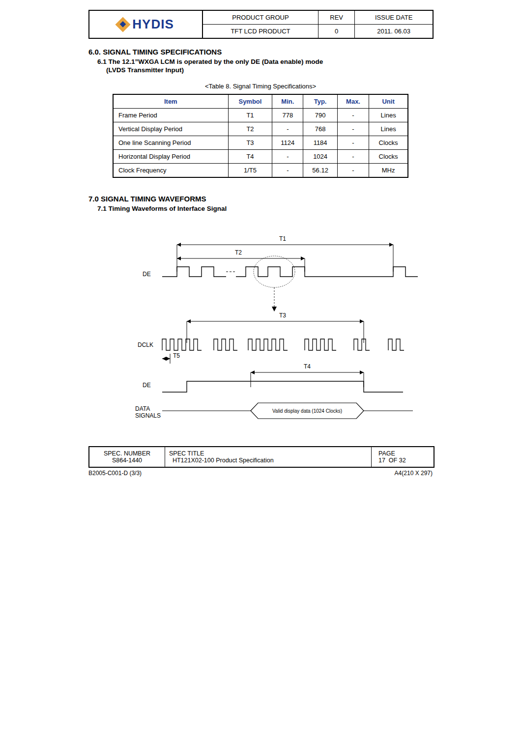HYDIS
| PRODUCT GROUP | REV | ISSUE DATE |
| TFT LCD PRODUCT | 0 | 2011. 06.03 |
6.0. SIGNAL TIMING SPECIFICATIONS
6.1 The 12.1”WXGA LCM is operated by the only DE (Data enable) mode
(LVDS Transmitter Input)
<Table 8. Signal Timing Specifications>
| Item | Symbol | Min. | Typ. | Max. | Unit |
| --- | --- | --- | --- | --- | --- |
| Frame Period | T1 | 778 | 790 | - | Lines |
| Vertical Display Period | T2 | - | 768 | - | Lines |
| One line Scanning Period | T3 | 1124 | 1184 | - | Clocks |
| Horizontal Display Period | T4 | - | 1024 | - | Clocks |
| Clock Frequency | 1/T5 | - | 56.12 | - | MHz |
7.0 SIGNAL TIMING WAVEFORMS
7.1 Timing Waveforms of Interface Signal
T1 T2 DE T3 DCLK T5 T4 DE DATA SIGNALS Valid display data (1024 Clocks)
SPEC. NUMBER
S864-1440
SPEC TITLE
HT121X02-100 Product Specification
PAGE
17 OF 32
B2005-C001-D (3/3) A4(210 X 297)